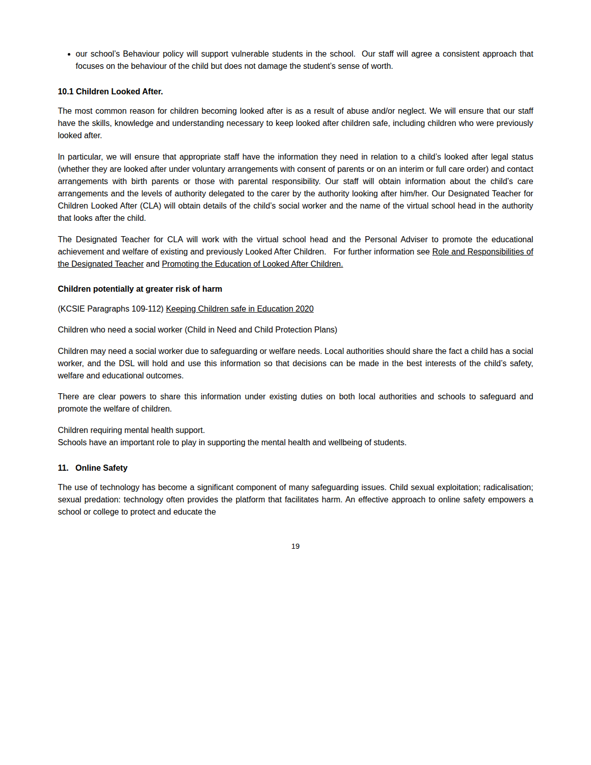our school’s Behaviour policy will support vulnerable students in the school. Our staff will agree a consistent approach that focuses on the behaviour of the child but does not damage the student’s sense of worth.
10.1 Children Looked After.
The most common reason for children becoming looked after is as a result of abuse and/or neglect. We will ensure that our staff have the skills, knowledge and understanding necessary to keep looked after children safe, including children who were previously looked after.
In particular, we will ensure that appropriate staff have the information they need in relation to a child’s looked after legal status (whether they are looked after under voluntary arrangements with consent of parents or on an interim or full care order) and contact arrangements with birth parents or those with parental responsibility. Our staff will obtain information about the child’s care arrangements and the levels of authority delegated to the carer by the authority looking after him/her. Our Designated Teacher for Children Looked After (CLA) will obtain details of the child’s social worker and the name of the virtual school head in the authority that looks after the child.
The Designated Teacher for CLA will work with the virtual school head and the Personal Adviser to promote the educational achievement and welfare of existing and previously Looked After Children. For further information see Role and Responsibilities of the Designated Teacher and Promoting the Education of Looked After Children.
Children potentially at greater risk of harm
(KCSIE Paragraphs 109-112) Keeping Children safe in Education 2020
Children who need a social worker (Child in Need and Child Protection Plans)
Children may need a social worker due to safeguarding or welfare needs. Local authorities should share the fact a child has a social worker, and the DSL will hold and use this information so that decisions can be made in the best interests of the child’s safety, welfare and educational outcomes.
There are clear powers to share this information under existing duties on both local authorities and schools to safeguard and promote the welfare of children.
Children requiring mental health support.
Schools have an important role to play in supporting the mental health and wellbeing of students.
11. Online Safety
The use of technology has become a significant component of many safeguarding issues. Child sexual exploitation; radicalisation; sexual predation: technology often provides the platform that facilitates harm. An effective approach to online safety empowers a school or college to protect and educate the
19